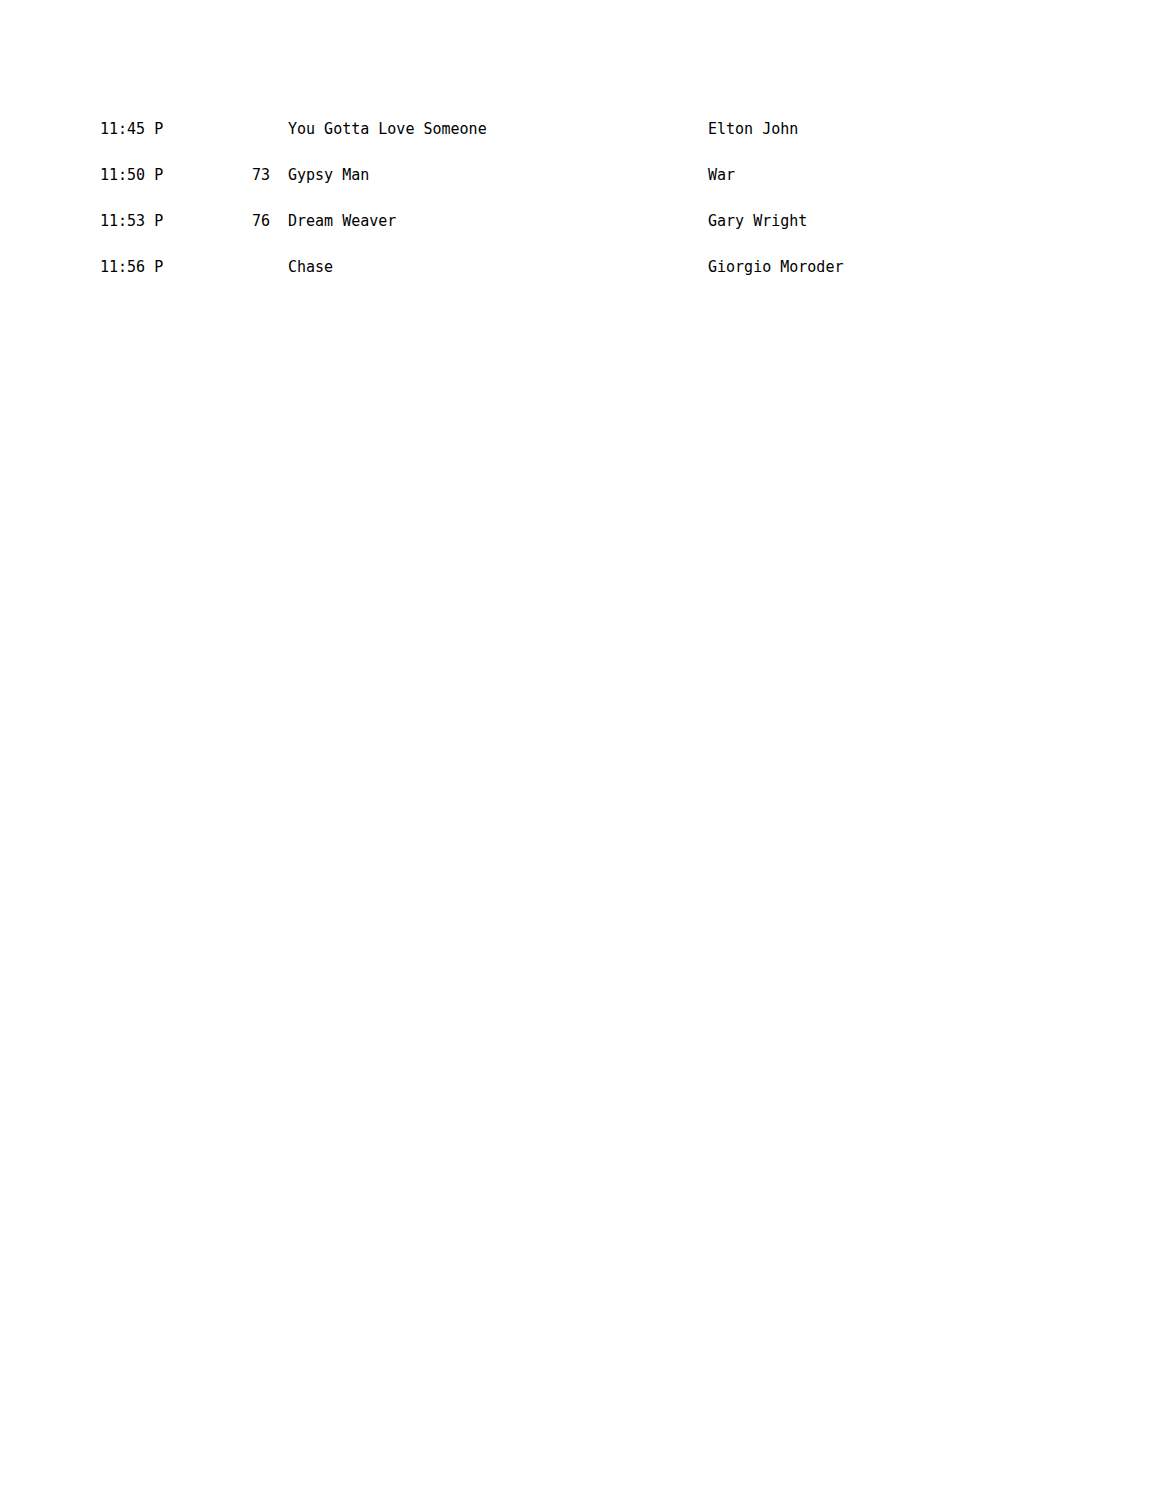| 11:45 P | | You Gotta Love Someone | Elton John |
| 11:50 P | 73 | Gypsy Man | War |
| 11:53 P | 76 | Dream Weaver | Gary Wright |
| 11:56 P | | Chase | Giorgio Moroder |